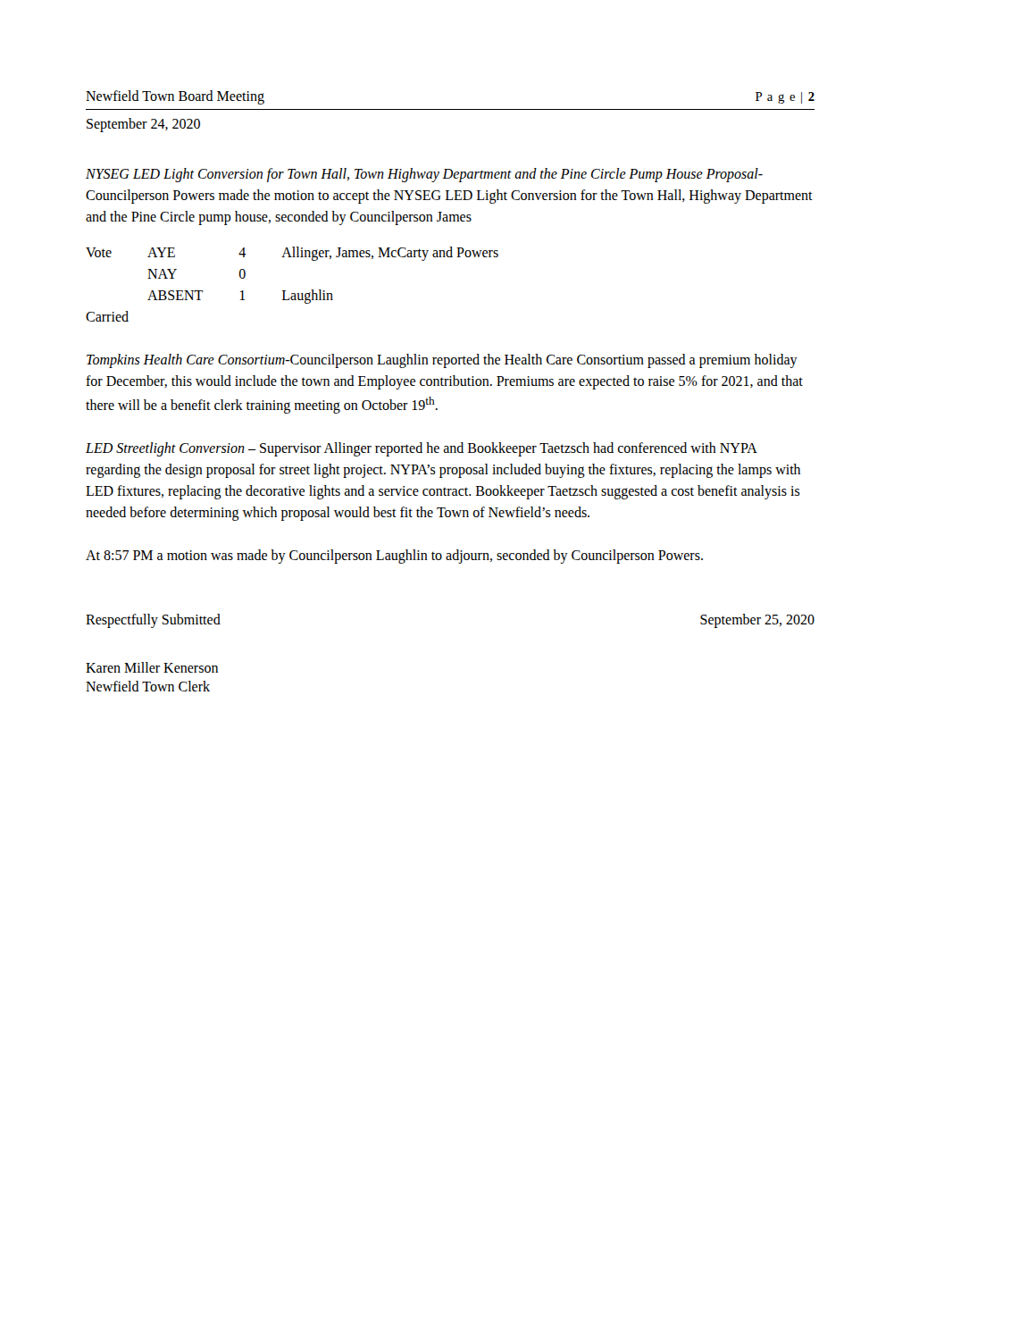Newfield Town Board Meeting P a g e | 2
September 24, 2020
NYSEG LED Light Conversion for Town Hall, Town Highway Department and the Pine Circle Pump House Proposal- Councilperson Powers made the motion to accept the NYSEG LED Light Conversion for the Town Hall, Highway Department and the Pine Circle pump house, seconded by Councilperson James
| Vote | AYE | 4 | Allinger, James, McCarty and Powers |
| | NAY | 0 | |
| | ABSENT | 1 | Laughlin |
Carried
Tompkins Health Care Consortium-Councilperson Laughlin reported the Health Care Consortium passed a premium holiday for December, this would include the town and Employee contribution. Premiums are expected to raise 5% for 2021, and that there will be a benefit clerk training meeting on October 19th.
LED Streetlight Conversion – Supervisor Allinger reported he and Bookkeeper Taetzsch had conferenced with NYPA regarding the design proposal for street light project. NYPA’s proposal included buying the fixtures, replacing the lamps with LED fixtures, replacing the decorative lights and a service contract. Bookkeeper Taetzsch suggested a cost benefit analysis is needed before determining which proposal would best fit the Town of Newfield’s needs.
At 8:57 PM a motion was made by Councilperson Laughlin to adjourn, seconded by Councilperson Powers.
Respectfully Submitted September 25, 2020
Karen Miller Kenerson
Newfield Town Clerk